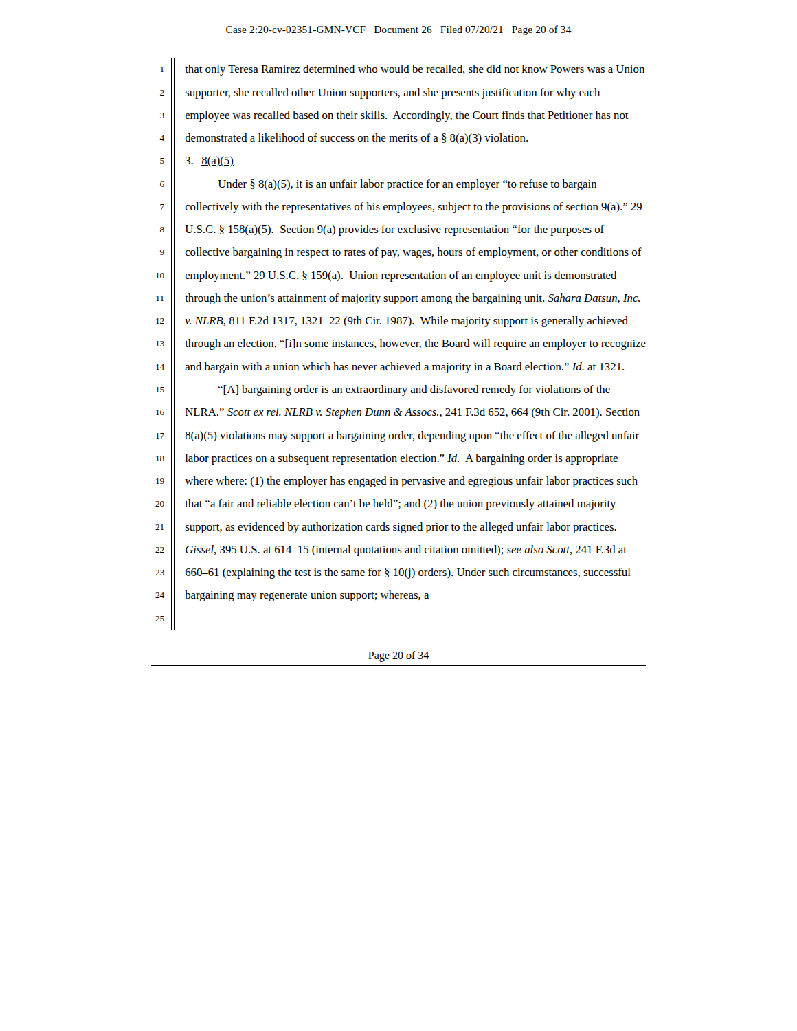Case 2:20-cv-02351-GMN-VCF Document 26 Filed 07/20/21 Page 20 of 34
1
2
3
4
5
6
7
8
9
10
11
12
13
14
15
16
17
18
19
20
21
22
23
24
25
that only Teresa Ramirez determined who would be recalled, she did not know Powers was a Union supporter, she recalled other Union supporters, and she presents justification for why each employee was recalled based on their skills. Accordingly, the Court finds that Petitioner has not demonstrated a likelihood of success on the merits of a § 8(a)(3) violation.
3. 8(a)(5)
Under § 8(a)(5), it is an unfair labor practice for an employer “to refuse to bargain collectively with the representatives of his employees, subject to the provisions of section 9(a).” 29 U.S.C. § 158(a)(5). Section 9(a) provides for exclusive representation “for the purposes of collective bargaining in respect to rates of pay, wages, hours of employment, or other conditions of employment.” 29 U.S.C. § 159(a). Union representation of an employee unit is demonstrated through the union’s attainment of majority support among the bargaining unit. Sahara Datsun, Inc. v. NLRB, 811 F.2d 1317, 1321–22 (9th Cir. 1987). While majority support is generally achieved through an election, “[i]n some instances, however, the Board will require an employer to recognize and bargain with a union which has never achieved a majority in a Board election.” Id. at 1321.
“[A] bargaining order is an extraordinary and disfavored remedy for violations of the NLRA.” Scott ex rel. NLRB v. Stephen Dunn & Assocs., 241 F.3d 652, 664 (9th Cir. 2001). Section 8(a)(5) violations may support a bargaining order, depending upon “the effect of the alleged unfair labor practices on a subsequent representation election.” Id. A bargaining order is appropriate where where: (1) the employer has engaged in pervasive and egregious unfair labor practices such that “a fair and reliable election can’t be held”; and (2) the union previously attained majority support, as evidenced by authorization cards signed prior to the alleged unfair labor practices. Gissel, 395 U.S. at 614–15 (internal quotations and citation omitted); see also Scott, 241 F.3d at 660–61 (explaining the test is the same for § 10(j) orders). Under such circumstances, successful bargaining may regenerate union support; whereas, a
Page 20 of 34